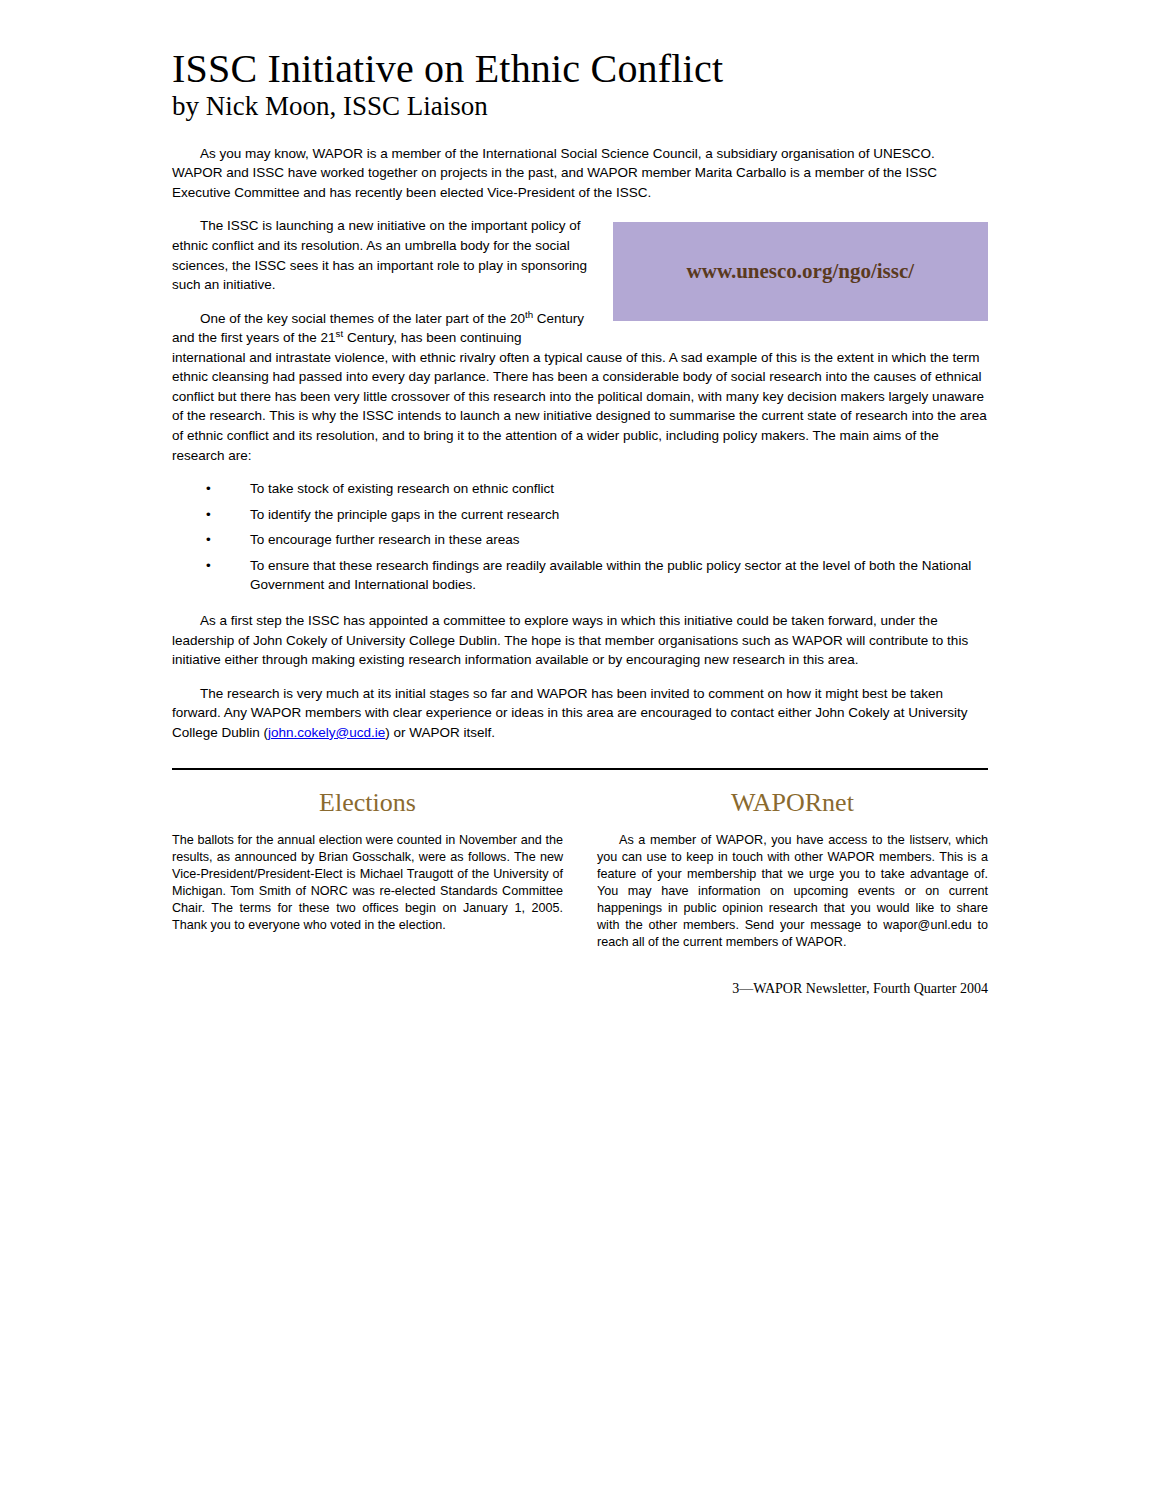ISSC Initiative on Ethnic Conflict
by Nick Moon, ISSC Liaison
As you may know, WAPOR is a member of the International Social Science Council, a subsidiary organisation of UNESCO. WAPOR and ISSC have worked together on projects in the past, and WAPOR member Marita Carballo is a member of the ISSC Executive Committee and has recently been elected Vice-President of the ISSC.
www.unesco.org/ngo/issc/
The ISSC is launching a new initiative on the important policy of ethnic conflict and its resolution. As an umbrella body for the social sciences, the ISSC sees it has an important role to play in sponsoring such an initiative.
One of the key social themes of the later part of the 20th Century and the first years of the 21st Century, has been continuing international and intrastate violence, with ethnic rivalry often a typical cause of this. A sad example of this is the extent in which the term ethnic cleansing had passed into every day parlance. There has been a considerable body of social research into the causes of ethnical conflict but there has been very little crossover of this research into the political domain, with many key decision makers largely unaware of the research. This is why the ISSC intends to launch a new initiative designed to summarise the current state of research into the area of ethnic conflict and its resolution, and to bring it to the attention of a wider public, including policy makers. The main aims of the research are:
To take stock of existing research on ethnic conflict
To identify the principle gaps in the current research
To encourage further research in these areas
To ensure that these research findings are readily available within the public policy sector at the level of both the National Government and International bodies.
As a first step the ISSC has appointed a committee to explore ways in which this initiative could be taken forward, under the leadership of John Cokely of University College Dublin. The hope is that member organisations such as WAPOR will contribute to this initiative either through making existing research information available or by encouraging new research in this area.
The research is very much at its initial stages so far and WAPOR has been invited to comment on how it might best be taken forward. Any WAPOR members with clear experience or ideas in this area are encouraged to contact either John Cokely at University College Dublin (john.cokely@ucd.ie) or WAPOR itself.
Elections
The ballots for the annual election were counted in November and the results, as announced by Brian Gosschalk, were as follows. The new Vice-President/President-Elect is Michael Traugott of the University of Michigan. Tom Smith of NORC was re-elected Standards Committee Chair. The terms for these two offices begin on January 1, 2005. Thank you to everyone who voted in the election.
WAPORnet
As a member of WAPOR, you have access to the listserv, which you can use to keep in touch with other WAPOR members. This is a feature of your membership that we urge you to take advantage of. You may have information on upcoming events or on current happenings in public opinion research that you would like to share with the other members. Send your message to wapor@unl.edu to reach all of the current members of WAPOR.
3—WAPOR Newsletter, Fourth Quarter 2004